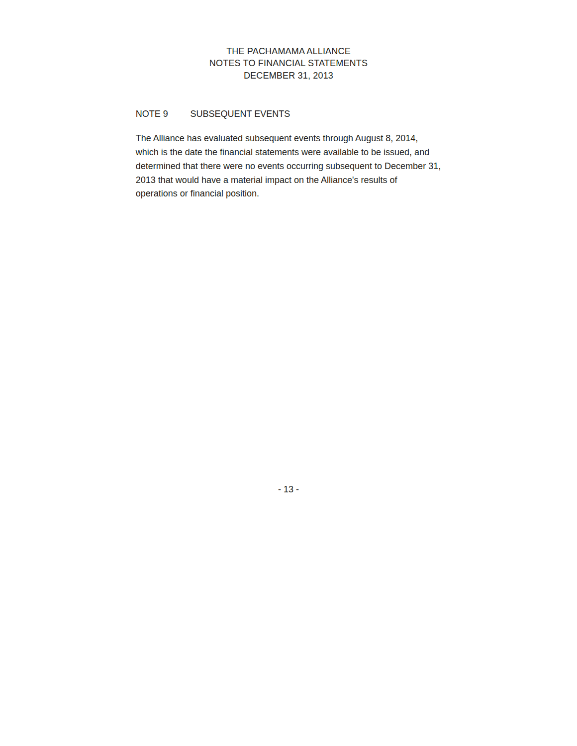THE PACHAMAMA ALLIANCE
NOTES TO FINANCIAL STATEMENTS
DECEMBER 31, 2013
NOTE 9 SUBSEQUENT EVENTS
The Alliance has evaluated subsequent events through August 8, 2014, which is the date the financial statements were available to be issued, and determined that there were no events occurring subsequent to December 31, 2013 that would have a material impact on the Alliance's results of operations or financial position.
- 13 -